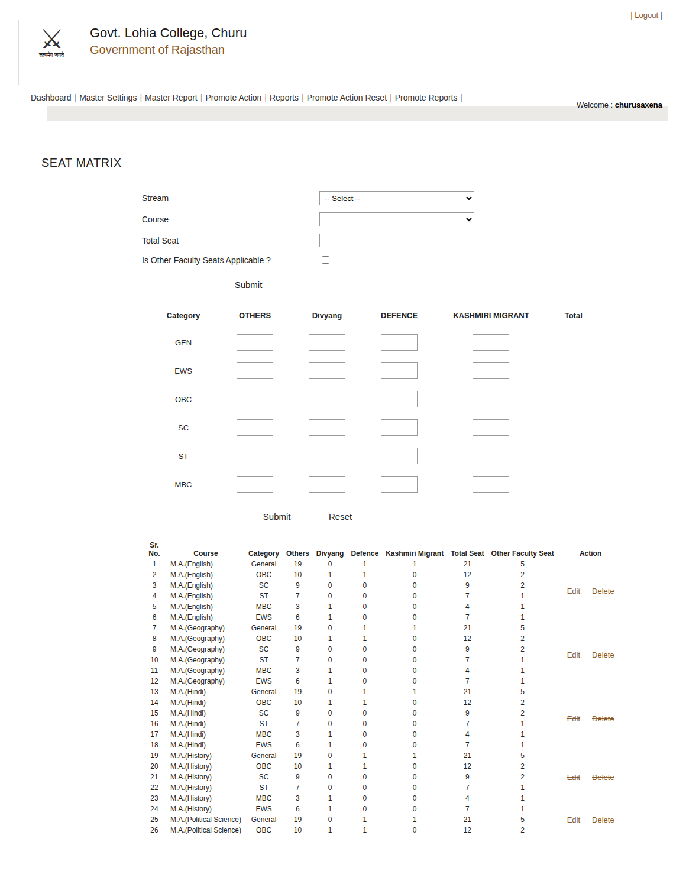| Logout |
⚔ सत्यमेव जयते
Govt. Lohia College, Churu
Government of Rajasthan
Welcome : churusaxena
Dashboard|Master Settings|Master Report|Promote Action|Reports|Promote Action Reset|Promote Reports|
SEAT MATRIX
| Stream | -- Select -- |
| Course | |
| Total Seat | |
| Is Other Faculty Seats Applicable ? | |
Submit
| Category | OTHERS | Divyang | DEFENCE | KASHMIRI MIGRANT | Total |
| --- | --- | --- | --- | --- | --- |
| GEN | | | | | |
| EWS | | | | | |
| OBC | | | | | |
| SC | | | | | |
| ST | | | | | |
| MBC | | | | | |
Submit Reset
| Sr. No. | Course | Category | Others | Divyang | Defence | Kashmiri Migrant | Total Seat | Other Faculty Seat | Action |
| --- | --- | --- | --- | --- | --- | --- | --- | --- | --- |
| 1 | M.A.(English) | General | 19 | 0 | 1 | 1 | 21 | 5 | Edit Delete |
| 2 | M.A.(English) | OBC | 10 | 1 | 1 | 0 | 12 | 2 |
| 3 | M.A.(English) | SC | 9 | 0 | 0 | 0 | 9 | 2 |
| 4 | M.A.(English) | ST | 7 | 0 | 0 | 0 | 7 | 1 |
| 5 | M.A.(English) | MBC | 3 | 1 | 0 | 0 | 4 | 1 |
| 6 | M.A.(English) | EWS | 6 | 1 | 0 | 0 | 7 | 1 |
| 7 | M.A.(Geography) | General | 19 | 0 | 1 | 1 | 21 | 5 | Edit Delete |
| 8 | M.A.(Geography) | OBC | 10 | 1 | 1 | 0 | 12 | 2 |
| 9 | M.A.(Geography) | SC | 9 | 0 | 0 | 0 | 9 | 2 |
| 10 | M.A.(Geography) | ST | 7 | 0 | 0 | 0 | 7 | 1 |
| 11 | M.A.(Geography) | MBC | 3 | 1 | 0 | 0 | 4 | 1 |
| 12 | M.A.(Geography) | EWS | 6 | 1 | 0 | 0 | 7 | 1 |
| 13 | M.A.(Hindi) | General | 19 | 0 | 1 | 1 | 21 | 5 | Edit Delete |
| 14 | M.A.(Hindi) | OBC | 10 | 1 | 1 | 0 | 12 | 2 |
| 15 | M.A.(Hindi) | SC | 9 | 0 | 0 | 0 | 9 | 2 |
| 16 | M.A.(Hindi) | ST | 7 | 0 | 0 | 0 | 7 | 1 |
| 17 | M.A.(Hindi) | MBC | 3 | 1 | 0 | 0 | 4 | 1 |
| 18 | M.A.(Hindi) | EWS | 6 | 1 | 0 | 0 | 7 | 1 |
| 19 | M.A.(History) | General | 19 | 0 | 1 | 1 | 21 | 5 | Edit Delete |
| 20 | M.A.(History) | OBC | 10 | 1 | 1 | 0 | 12 | 2 |
| 21 | M.A.(History) | SC | 9 | 0 | 0 | 0 | 9 | 2 |
| 22 | M.A.(History) | ST | 7 | 0 | 0 | 0 | 7 | 1 |
| 23 | M.A.(History) | MBC | 3 | 1 | 0 | 0 | 4 | 1 |
| 24 | M.A.(History) | EWS | 6 | 1 | 0 | 0 | 7 | 1 | Edit Delete |
| 25 | M.A.(Political Science) | General | 19 | 0 | 1 | 1 | 21 | 5 |
| 26 | M.A.(Political Science) | OBC | 10 | 1 | 1 | 0 | 12 | 2 |